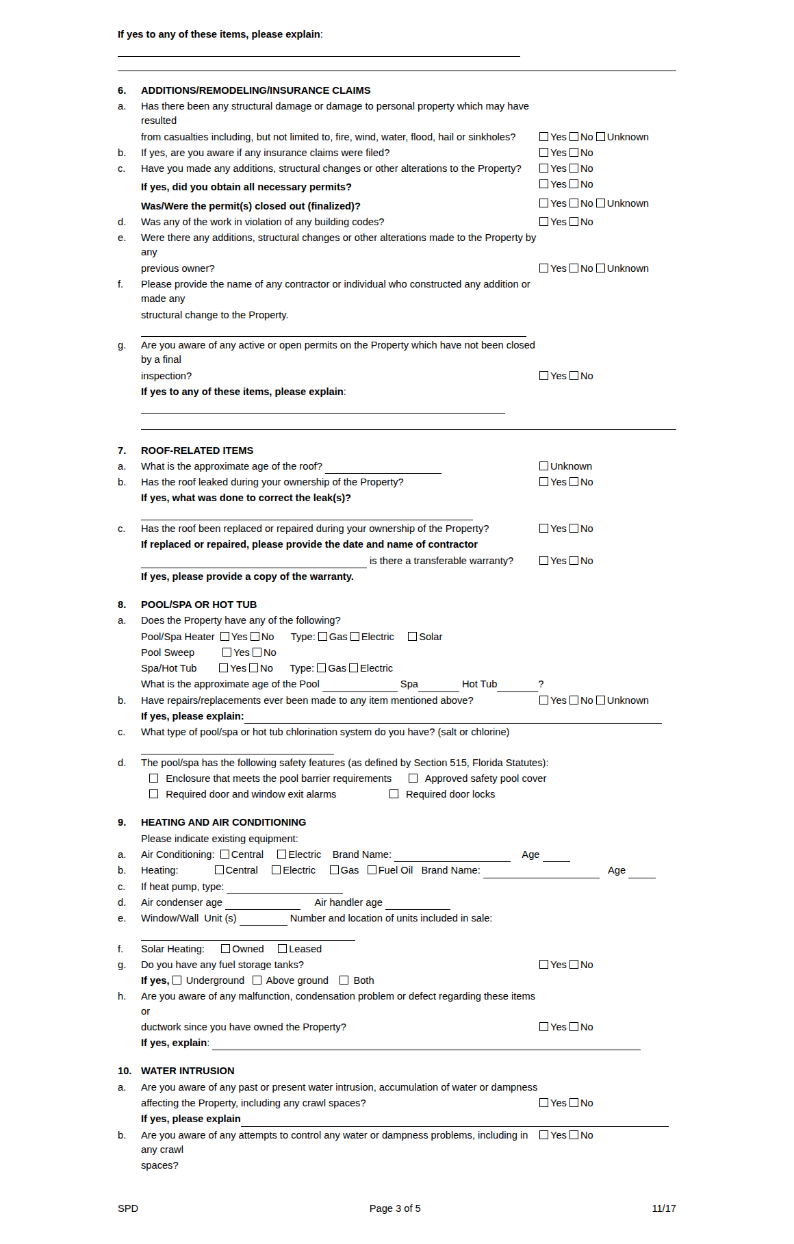If yes to any of these items, please explain:
| 6. | ADDITIONS/REMODELING/INSURANCE CLAIMS |
| a. | Has there been any structural damage or damage to personal property which may have resulted | |
| | from casualties including, but not limited to, fire, wind, water, flood, hail or sinkholes? | Yes No Unknown |
| b. | If yes, are you aware if any insurance claims were filed? | Yes No |
| c. | Have you made any additions, structural changes or other alterations to the Property? | Yes No |
| | If yes, did you obtain all necessary permits? | Yes No |
| | Was/Were the permit(s) closed out (finalized)? | Yes No Unknown |
| d. | Was any of the work in violation of any building codes? | Yes No |
| e. | Were there any additions, structural changes or other alterations made to the Property by any | |
| | previous owner? | Yes No Unknown |
| f. | Please provide the name of any contractor or individual who constructed any addition or made any | |
| | structural change to the Property. |
| g. | Are you aware of any active or open permits on the Property which have not been closed by a final | |
| | inspection? | Yes No |
| | If yes to any of these items, please explain : |
| 7. | ROOF-RELATED ITEMS |
| a. | What is the approximate age of the roof? | Unknown |
| b. | Has the roof leaked during your ownership of the Property? | Yes No |
| | If yes, what was done to correct the leak(s)? |
| c. | Has the roof been replaced or repaired during your ownership of the Property? | Yes No |
| | If replaced or repaired, please provide the date and name of contractor |
| | is there a transferable warranty? | Yes No |
| | If yes, please provide a copy of the warranty. |
| 8. | POOL/SPA OR HOT TUB |
| a. | Does the Property have any of the following? |
| | Pool/Spa Heater Yes No Type: Gas Electric Solar |
| | Pool Sweep Yes No |
| | Spa/Hot Tub Yes No Type: Gas Electric |
| | What is the approximate age of the Pool Spa Hot Tub ? |
| b. | Have repairs/replacements ever been made to any item mentioned above? | Yes No Unknown |
| | If yes, please explain: |
| c. | What type of pool/spa or hot tub chlorination system do you have? (salt or chlorine) |
| d. | The pool/spa has the following safety features (as defined by Section 515, Florida Statutes): |
| | Enclosure that meets the pool barrier requirements Approved safety pool cover |
| | Required door and window exit alarms Required door locks |
| 9. | HEATING AND AIR CONDITIONING |
| | Please indicate existing equipment: |
| a. | Air Conditioning: Central Electric Brand Name: Age |
| b. | Heating: Central Electric Gas Fuel Oil Brand Name: Age |
| c. | If heat pump, type: |
| d. | Air condenser age Air handler age |
| e. | Window/Wall Unit (s) Number and location of units included in sale: |
| f. | Solar Heating: Owned Leased |
| g. | Do you have any fuel storage tanks? | Yes No |
| | If yes, Underground Above ground Both |
| h. | Are you aware of any malfunction, condensation problem or defect regarding these items or | |
| | ductwork since you have owned the Property? | Yes No |
| | If yes, explain : |
| 10. | WATER INTRUSION |
| a. | Are you aware of any past or present water intrusion, accumulation of water or dampness | |
| | affecting the Property, including any crawl spaces? | Yes No |
| | If yes, please explain |
| b. | Are you aware of any attempts to control any water or dampness problems, including in any crawl | Yes No |
| | spaces? | |
SPD
Page 3 of 5
11/17